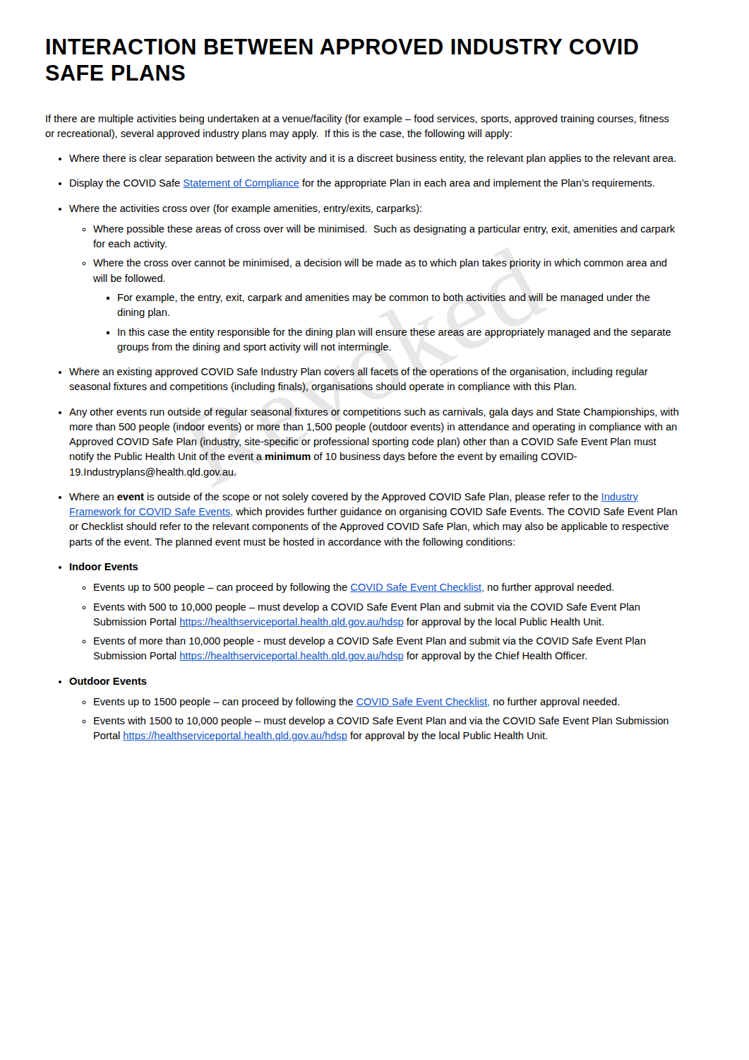Revoked
INTERACTION BETWEEN APPROVED INDUSTRY COVID SAFE PLANS
If there are multiple activities being undertaken at a venue/facility (for example – food services, sports, approved training courses, fitness or recreational), several approved industry plans may apply. If this is the case, the following will apply:
Where there is clear separation between the activity and it is a discreet business entity, the relevant plan applies to the relevant area.
Display the COVID Safe Statement of Compliance for the appropriate Plan in each area and implement the Plan’s requirements.
Where the activities cross over (for example amenities, entry/exits, carparks):
Where possible these areas of cross over will be minimised. Such as designating a particular entry, exit, amenities and carpark for each activity.
Where the cross over cannot be minimised, a decision will be made as to which plan takes priority in which common area and will be followed.
For example, the entry, exit, carpark and amenities may be common to both activities and will be managed under the dining plan.
In this case the entity responsible for the dining plan will ensure these areas are appropriately managed and the separate groups from the dining and sport activity will not intermingle.
Where an existing approved COVID Safe Industry Plan covers all facets of the operations of the organisation, including regular seasonal fixtures and competitions (including finals), organisations should operate in compliance with this Plan.
Any other events run outside of regular seasonal fixtures or competitions such as carnivals, gala days and State Championships, with more than 500 people (indoor events) or more than 1,500 people (outdoor events) in attendance and operating in compliance with an Approved COVID Safe Plan (industry, site-specific or professional sporting code plan) other than a COVID Safe Event Plan must notify the Public Health Unit of the event a minimum of 10 business days before the event by emailing COVID-19.Industryplans@health.qld.gov.au.
Where an event is outside of the scope or not solely covered by the Approved COVID Safe Plan, please refer to the Industry Framework for COVID Safe Events, which provides further guidance on organising COVID Safe Events. The COVID Safe Event Plan or Checklist should refer to the relevant components of the Approved COVID Safe Plan, which may also be applicable to respective parts of the event. The planned event must be hosted in accordance with the following conditions:
Indoor Events
Events up to 500 people – can proceed by following the COVID Safe Event Checklist, no further approval needed.
Events with 500 to 10,000 people – must develop a COVID Safe Event Plan and submit via the COVID Safe Event Plan Submission Portal https://healthserviceportal.health.qld.gov.au/hdsp for approval by the local Public Health Unit.
Events of more than 10,000 people - must develop a COVID Safe Event Plan and submit via the COVID Safe Event Plan Submission Portal https://healthserviceportal.health.qld.gov.au/hdsp for approval by the Chief Health Officer.
Outdoor Events
Events up to 1500 people – can proceed by following the COVID Safe Event Checklist, no further approval needed.
Events with 1500 to 10,000 people – must develop a COVID Safe Event Plan and via the COVID Safe Event Plan Submission Portal https://healthserviceportal.health.qld.gov.au/hdsp for approval by the local Public Health Unit.